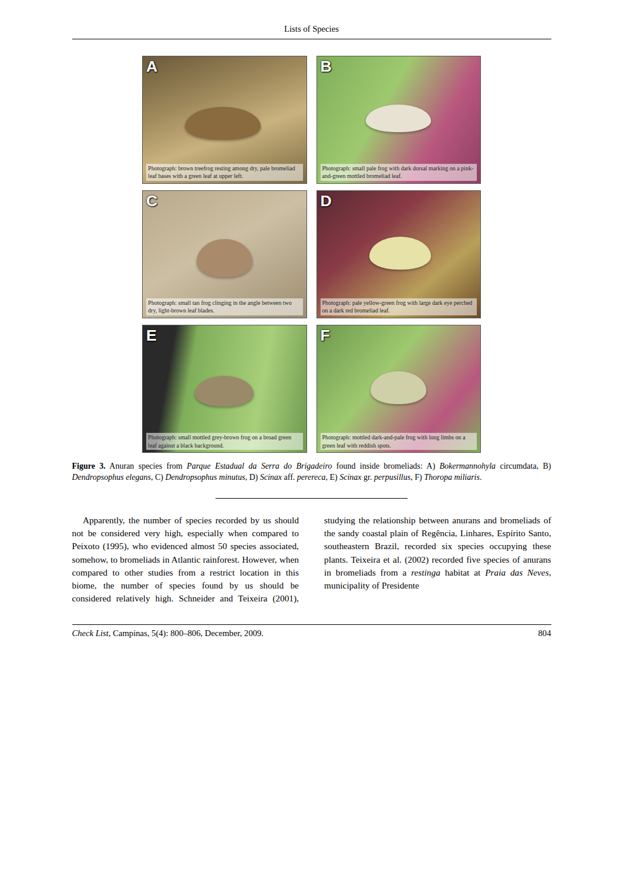Lists of Species
| A Photograph: brown treefrog resting among dry, pale bromeliad leaf bases with a green leaf at upper left. | B Photograph: small pale frog with dark dorsal marking on a pink-and-green mottled bromeliad leaf. |
| C Photograph: small tan frog clinging in the angle between two dry, light-brown leaf blades. | D Photograph: pale yellow-green frog with large dark eye perched on a dark red bromeliad leaf. |
| E Photograph: small mottled grey-brown frog on a broad green leaf against a black background. | F Photograph: mottled dark-and-pale frog with long limbs on a green leaf with reddish spots. |
Figure 3. Anuran species from Parque Estadual da Serra do Brigadeiro found inside bromeliads: A) Bokermannohyla circumdata, B) Dendropsophus elegans, C) Dendropsophus minutus, D) Scinax aff. perereca, E) Scinax gr. perpusillus, F) Thoropa miliaris.
Apparently, the number of species recorded by us should not be considered very high, especially when compared to Peixoto (1995), who evidenced almost 50 species associated, somehow, to bromeliads in Atlantic rainforest. However, when compared to other studies from a restrict location in this biome, the number of species found by us should be considered relatively high. Schneider and Teixeira (2001), studying the relationship between anurans and bromeliads of the sandy coastal plain of Regência, Linhares, Espírito Santo, southeastern Brazil, recorded six species occupying these plants. Teixeira et al. (2002) recorded five species of anurans in bromeliads from a restinga habitat at Praia das Neves, municipality of Presidente
Check List, Campinas, 5(4): 800–806, December, 2009.
804